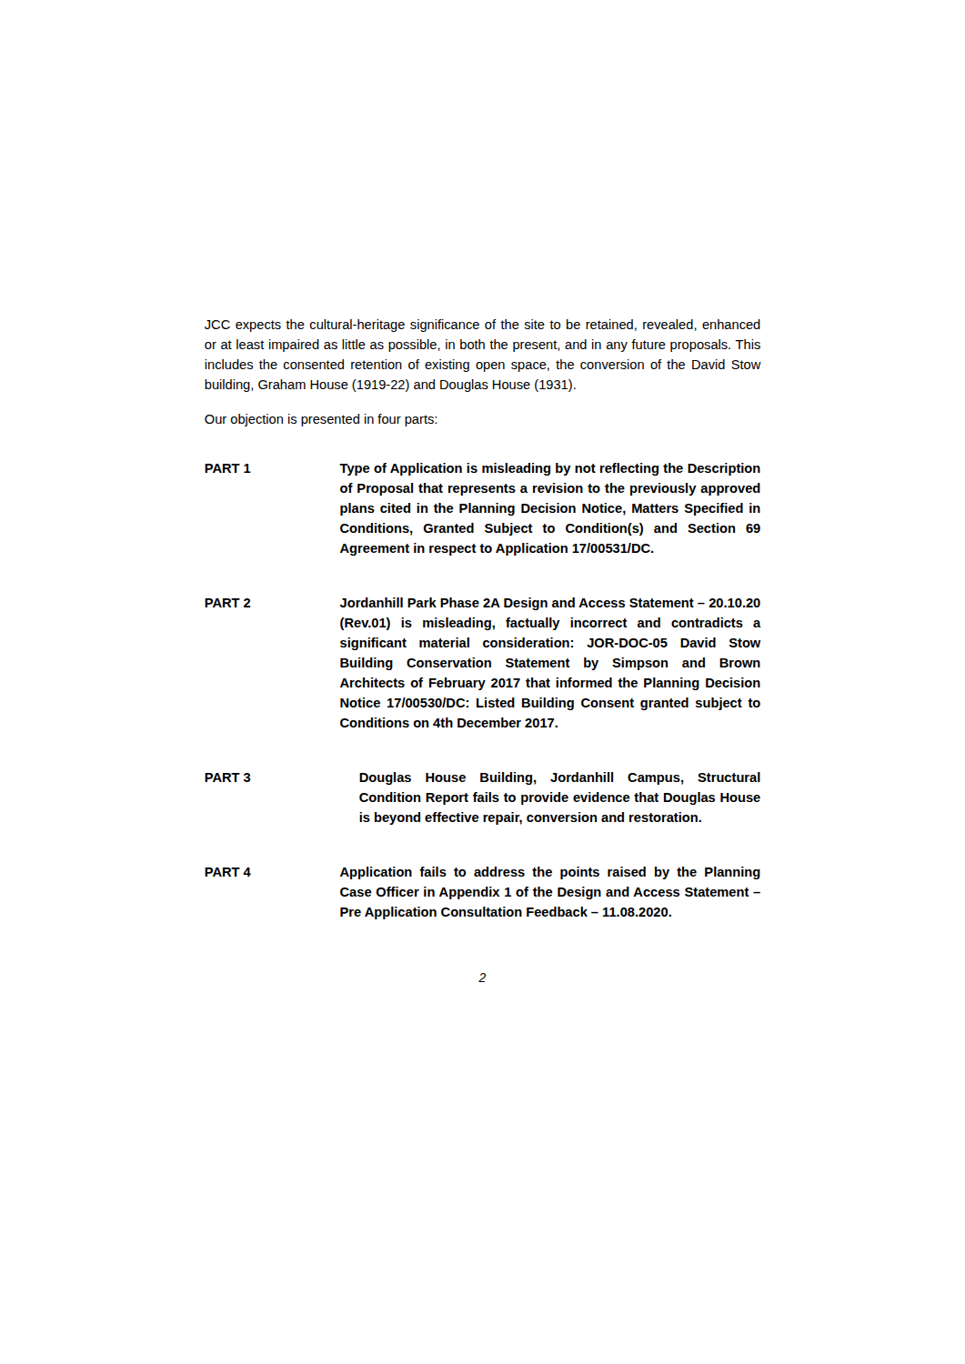JCC expects the cultural-heritage significance of the site to be retained, revealed, enhanced or at least impaired as little as possible, in both the present, and in any future proposals. This includes the consented retention of existing open space, the conversion of the David Stow building, Graham House (1919-22) and Douglas House (1931).
Our objection is presented in four parts:
| PART 1 | Type of Application is misleading by not reflecting the Description of Proposal that represents a revision to the previously approved plans cited in the Planning Decision Notice, Matters Specified in Conditions, Granted Subject to Condition(s) and Section 69 Agreement in respect to Application 17/00531/DC. |
| PART 2 | Jordanhill Park Phase 2A Design and Access Statement – 20.10.20 (Rev.01) is misleading, factually incorrect and contradicts a significant material consideration: JOR-DOC-05 David Stow Building Conservation Statement by Simpson and Brown Architects of February 2017 that informed the Planning Decision Notice 17/00530/DC: Listed Building Consent granted subject to Conditions on 4th December 2017. |
| PART 3 | Douglas House Building, Jordanhill Campus, Structural Condition Report fails to provide evidence that Douglas House is beyond effective repair, conversion and restoration. |
| PART 4 | Application fails to address the points raised by the Planning Case Officer in Appendix 1 of the Design and Access Statement – Pre Application Consultation Feedback – 11.08.2020. |
2